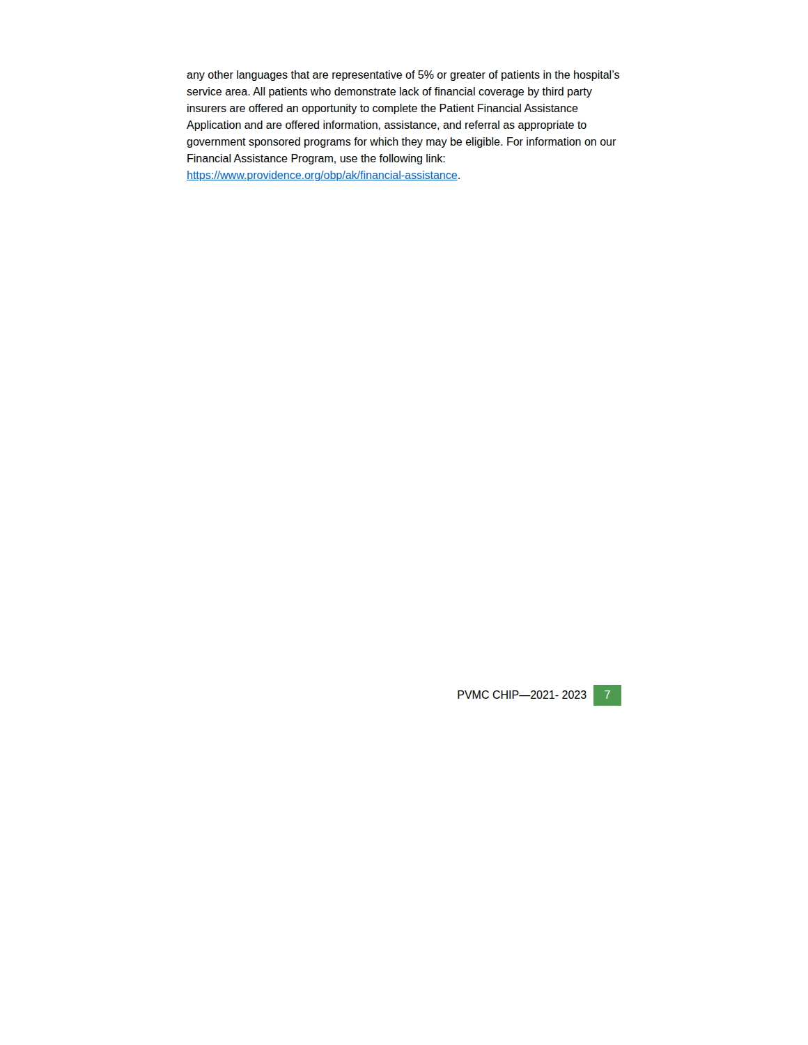any other languages that are representative of 5% or greater of patients in the hospital’s service area. All patients who demonstrate lack of financial coverage by third party insurers are offered an opportunity to complete the Patient Financial Assistance Application and are offered information, assistance, and referral as appropriate to government sponsored programs for which they may be eligible. For information on our Financial Assistance Program, use the following link: https://www.providence.org/obp/ak/financial-assistance.
PVMC CHIP—2021- 2023
7